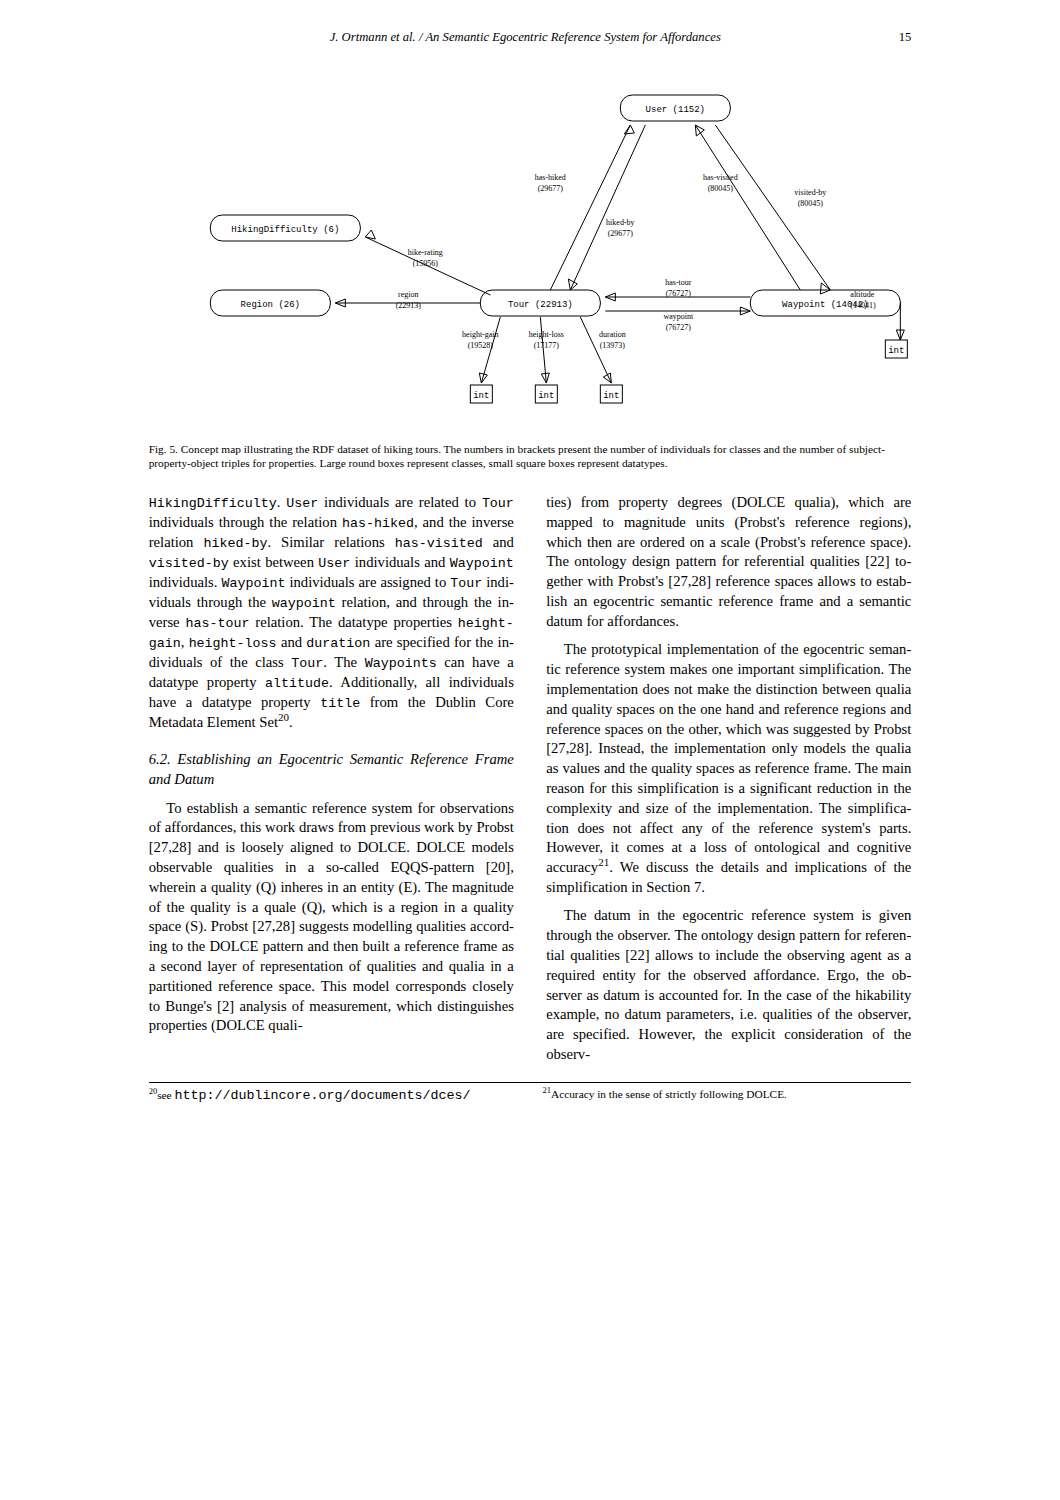J. Ortmann et al. / An Semantic Egocentric Reference System for Affordances 15
User (1152) HikingDifficulty (6) Region (26) Tour (22913) Waypoint (14042) int int int int has-hiked (29677) hiked-by (29677) has-visited (80045) visited-by (80045) hike-rating (15956) region (22913) has-tour (76727) waypoint (76727) altitude (14041) height-gain (19528) height-loss (17177) duration (13973)
Fig. 5. Concept map illustrating the RDF dataset of hiking tours. The numbers in brackets present the number of individuals for classes and the number of subject-property-object triples for properties. Large round boxes represent classes, small square boxes represent datatypes.
HikingDifficulty. User individuals are related to Tour individuals through the relation has-hiked, and the inverse relation hiked-by. Similar relations has-visited and visited-by exist between User individuals and Waypoint individuals. Waypoint individuals are assigned to Tour individuals through the waypoint relation, and through the inverse has-tour relation. The datatype properties height-gain, height-loss and duration are specified for the individuals of the class Tour. The Waypoints can have a datatype property altitude. Additionally, all individuals have a datatype property title from the Dublin Core Metadata Element Set20.
6.2. Establishing an Egocentric Semantic Reference Frame and Datum
To establish a semantic reference system for observations of affordances, this work draws from previous work by Probst [27,28] and is loosely aligned to DOLCE. DOLCE models observable qualities in a so-called EQQS-pattern [20], wherein a quality (Q) inheres in an entity (E). The magnitude of the quality is a quale (Q), which is a region in a quality space (S). Probst [27,28] suggests modelling qualities according to the DOLCE pattern and then built a reference frame as a second layer of representation of qualities and qualia in a partitioned reference space. This model corresponds closely to Bunge's [2] analysis of measurement, which distinguishes properties (DOLCE quali-
ties) from property degrees (DOLCE qualia), which are mapped to magnitude units (Probst's reference regions), which then are ordered on a scale (Probst's reference space). The ontology design pattern for referential qualities [22] together with Probst's [27,28] reference spaces allows to establish an egocentric semantic reference frame and a semantic datum for affordances.
The prototypical implementation of the egocentric semantic reference system makes one important simplification. The implementation does not make the distinction between qualia and quality spaces on the one hand and reference regions and reference spaces on the other, which was suggested by Probst [27,28]. Instead, the implementation only models the qualia as values and the quality spaces as reference frame. The main reason for this simplification is a significant reduction in the complexity and size of the implementation. The simplification does not affect any of the reference system's parts. However, it comes at a loss of ontological and cognitive accuracy21. We discuss the details and implications of the simplification in Section 7.
The datum in the egocentric reference system is given through the observer. The ontology design pattern for referential qualities [22] allows to include the observing agent as a required entity for the observed affordance. Ergo, the observer as datum is accounted for. In the case of the hikability example, no datum parameters, i.e. qualities of the observer, are specified. However, the explicit consideration of the observ-
20see http://dublincore.org/documents/dces/
21Accuracy in the sense of strictly following DOLCE.